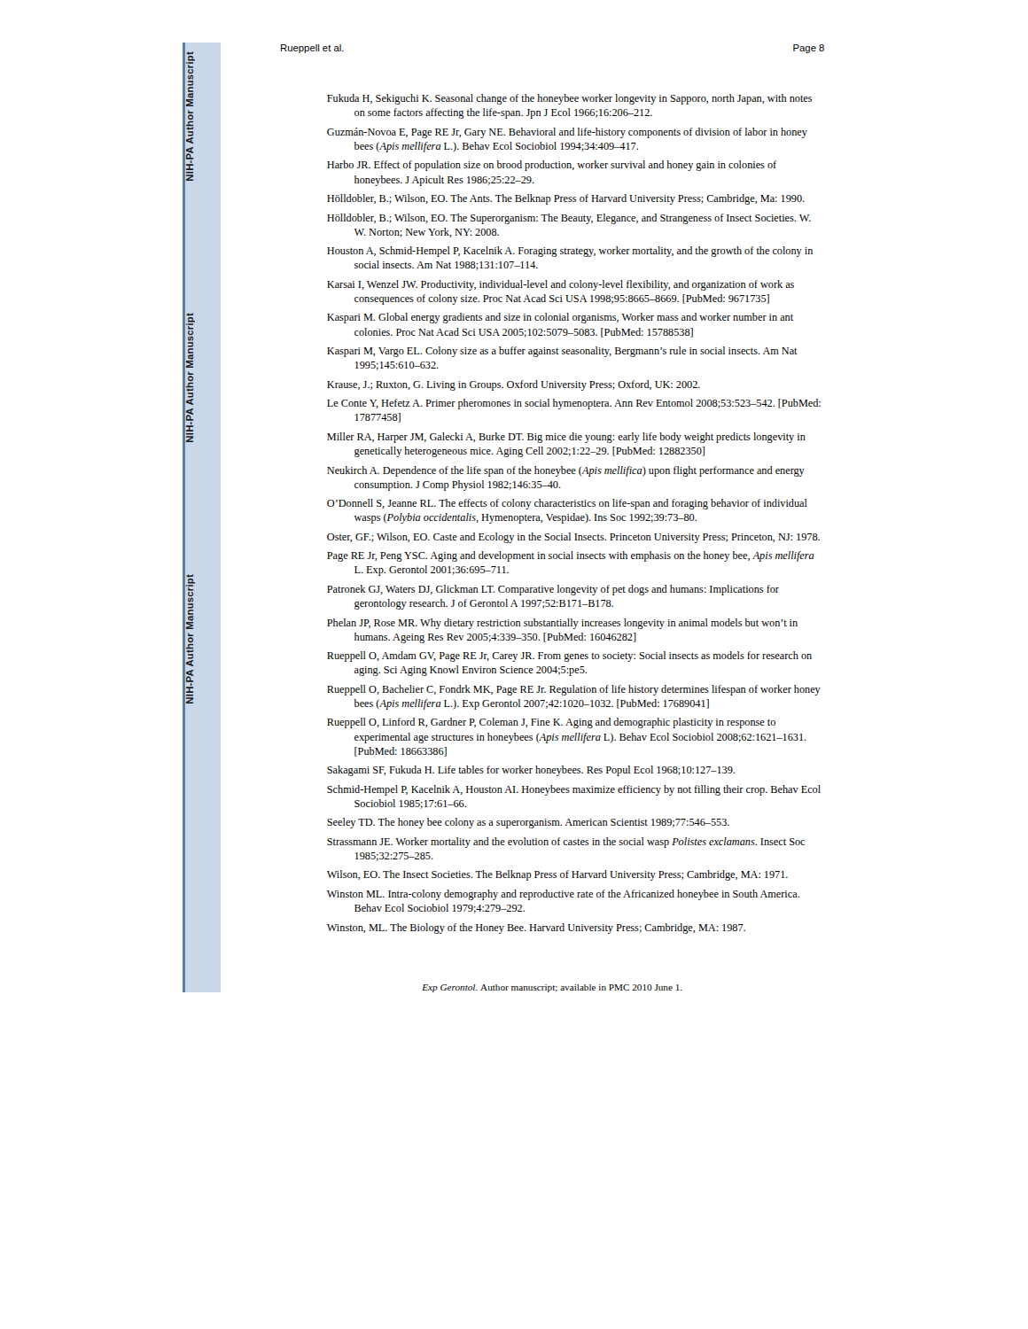NIH-PA Author Manuscript NIH-PA Author Manuscript NIH-PA Author Manuscript
Rueppell et al.
Page 8
Fukuda H, Sekiguchi K. Seasonal change of the honeybee worker longevity in Sapporo, north Japan, with notes on some factors affecting the life-span. Jpn J Ecol 1966;16:206–212.
Guzmán-Novoa E, Page RE Jr, Gary NE. Behavioral and life-history components of division of labor in honey bees (Apis mellifera L.). Behav Ecol Sociobiol 1994;34:409–417.
Harbo JR. Effect of population size on brood production, worker survival and honey gain in colonies of honeybees. J Apicult Res 1986;25:22–29.
Hölldobler, B.; Wilson, EO. The Ants. The Belknap Press of Harvard University Press; Cambridge, Ma: 1990.
Hölldobler, B.; Wilson, EO. The Superorganism: The Beauty, Elegance, and Strangeness of Insect Societies. W. W. Norton; New York, NY: 2008.
Houston A, Schmid-Hempel P, Kacelnik A. Foraging strategy, worker mortality, and the growth of the colony in social insects. Am Nat 1988;131:107–114.
Karsai I, Wenzel JW. Productivity, individual-level and colony-level flexibility, and organization of work as consequences of colony size. Proc Nat Acad Sci USA 1998;95:8665–8669. [PubMed: 9671735]
Kaspari M. Global energy gradients and size in colonial organisms, Worker mass and worker number in ant colonies. Proc Nat Acad Sci USA 2005;102:5079–5083. [PubMed: 15788538]
Kaspari M, Vargo EL. Colony size as a buffer against seasonality, Bergmann’s rule in social insects. Am Nat 1995;145:610–632.
Krause, J.; Ruxton, G. Living in Groups. Oxford University Press; Oxford, UK: 2002.
Le Conte Y, Hefetz A. Primer pheromones in social hymenoptera. Ann Rev Entomol 2008;53:523–542. [PubMed: 17877458]
Miller RA, Harper JM, Galecki A, Burke DT. Big mice die young: early life body weight predicts longevity in genetically heterogeneous mice. Aging Cell 2002;1:22–29. [PubMed: 12882350]
Neukirch A. Dependence of the life span of the honeybee (Apis mellifica) upon flight performance and energy consumption. J Comp Physiol 1982;146:35–40.
O’Donnell S, Jeanne RL. The effects of colony characteristics on life-span and foraging behavior of individual wasps (Polybia occidentalis, Hymenoptera, Vespidae). Ins Soc 1992;39:73–80.
Oster, GF.; Wilson, EO. Caste and Ecology in the Social Insects. Princeton University Press; Princeton, NJ: 1978.
Page RE Jr, Peng YSC. Aging and development in social insects with emphasis on the honey bee, Apis mellifera L. Exp. Gerontol 2001;36:695–711.
Patronek GJ, Waters DJ, Glickman LT. Comparative longevity of pet dogs and humans: Implications for gerontology research. J of Gerontol A 1997;52:B171–B178.
Phelan JP, Rose MR. Why dietary restriction substantially increases longevity in animal models but won’t in humans. Ageing Res Rev 2005;4:339–350. [PubMed: 16046282]
Rueppell O, Amdam GV, Page RE Jr, Carey JR. From genes to society: Social insects as models for research on aging. Sci Aging Knowl Environ Science 2004;5:pe5.
Rueppell O, Bachelier C, Fondrk MK, Page RE Jr. Regulation of life history determines lifespan of worker honey bees (Apis mellifera L.). Exp Gerontol 2007;42:1020–1032. [PubMed: 17689041]
Rueppell O, Linford R, Gardner P, Coleman J, Fine K. Aging and demographic plasticity in response to experimental age structures in honeybees (Apis mellifera L). Behav Ecol Sociobiol 2008;62:1621–1631. [PubMed: 18663386]
Sakagami SF, Fukuda H. Life tables for worker honeybees. Res Popul Ecol 1968;10:127–139.
Schmid-Hempel P, Kacelnik A, Houston AI. Honeybees maximize efficiency by not filling their crop. Behav Ecol Sociobiol 1985;17:61–66.
Seeley TD. The honey bee colony as a superorganism. American Scientist 1989;77:546–553.
Strassmann JE. Worker mortality and the evolution of castes in the social wasp Polistes exclamans. Insect Soc 1985;32:275–285.
Wilson, EO. The Insect Societies. The Belknap Press of Harvard University Press; Cambridge, MA: 1971.
Winston ML. Intra-colony demography and reproductive rate of the Africanized honeybee in South America. Behav Ecol Sociobiol 1979;4:279–292.
Winston, ML. The Biology of the Honey Bee. Harvard University Press; Cambridge, MA: 1987.
Exp Gerontol. Author manuscript; available in PMC 2010 June 1.